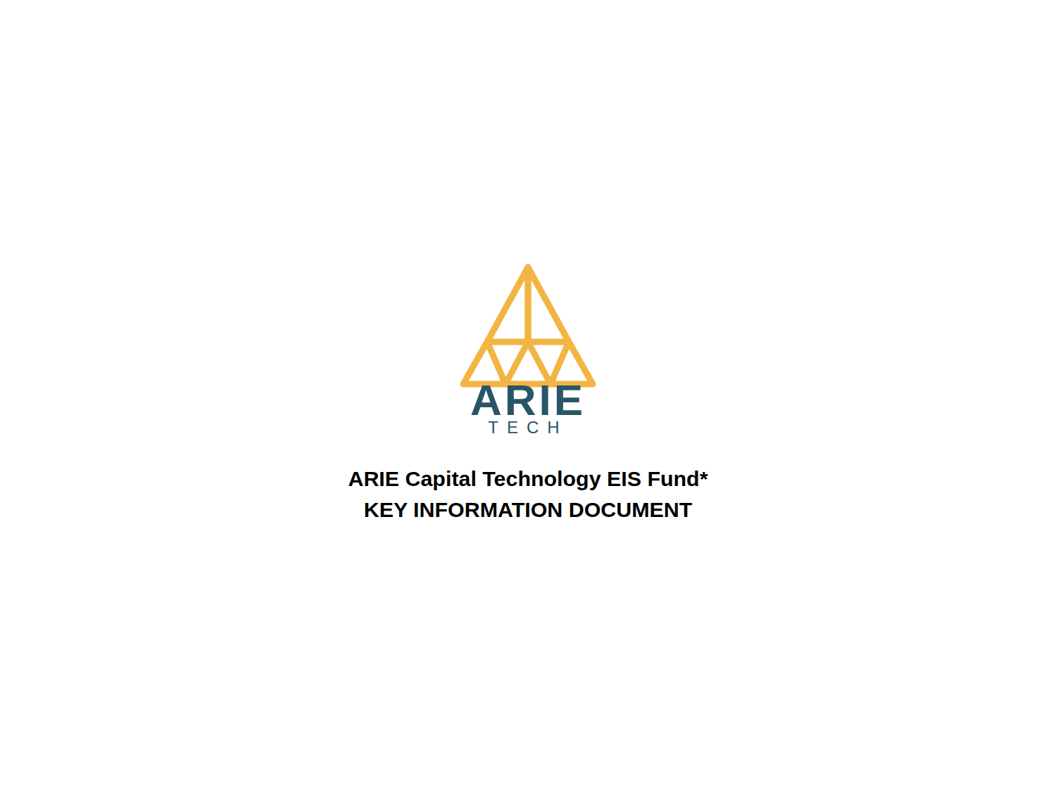ARIE TECH
ARIE Capital Technology EIS Fund* KEY INFORMATION DOCUMENT